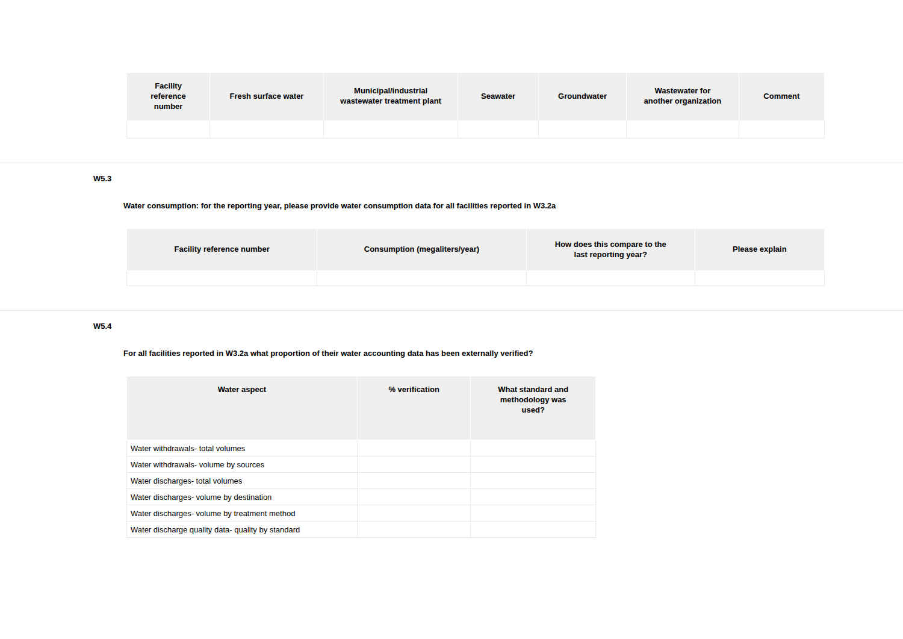| Facility reference number | Fresh surface water | Municipal/industrial wastewater treatment plant | Seawater | Groundwater | Wastewater for another organization | Comment |
| --- | --- | --- | --- | --- | --- | --- |
W5.3
Water consumption: for the reporting year, please provide water consumption data for all facilities reported in W3.2a
| Facility reference number | Consumption (megaliters/year) | How does this compare to the last reporting year? | Please explain |
| --- | --- | --- | --- |
W5.4
For all facilities reported in W3.2a what proportion of their water accounting data has been externally verified?
| Water aspect | % verification | What standard and methodology was used? |
| --- | --- | --- |
| Water withdrawals- total volumes | | |
| Water withdrawals- volume by sources | | |
| Water discharges- total volumes | | |
| Water discharges- volume by destination | | |
| Water discharges- volume by treatment method | | |
| Water discharge quality data- quality by standard | | |